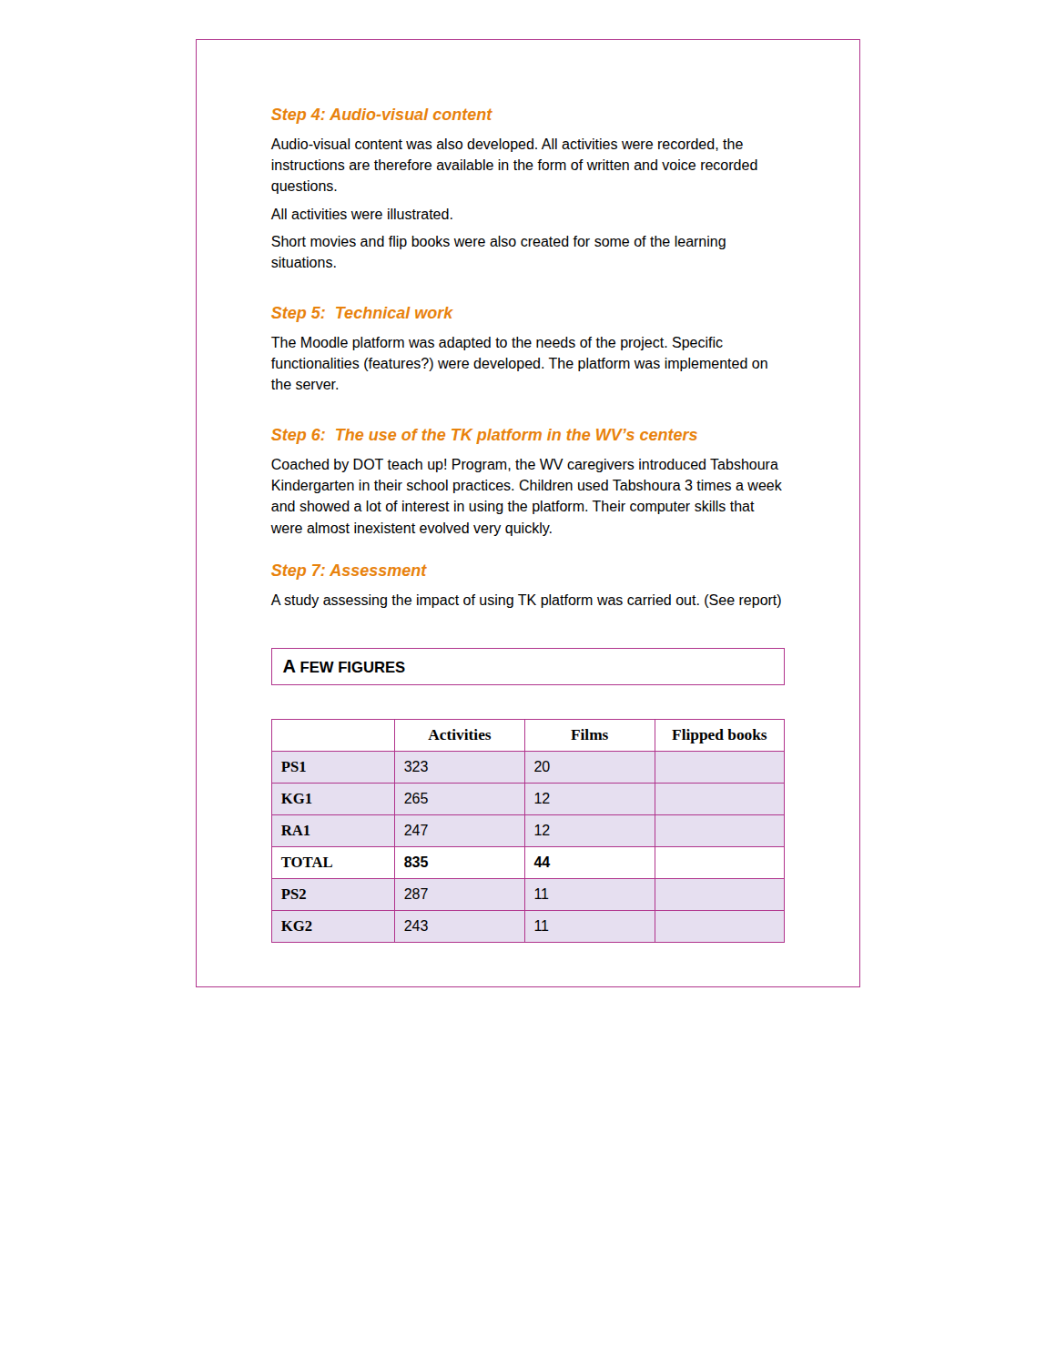Step 4: Audio-visual content
Audio-visual content was also developed. All activities were recorded, the instructions are therefore available in the form of written and voice recorded questions.
All activities were illustrated.
Short movies and flip books were also created for some of the learning situations.
Step 5: Technical work
The Moodle platform was adapted to the needs of the project. Specific functionalities (features?) were developed. The platform was implemented on the server.
Step 6: The use of the TK platform in the WV’s centers
Coached by DOT teach up! Program, the WV caregivers introduced Tabshoura Kindergarten in their school practices. Children used Tabshoura 3 times a week and showed a lot of interest in using the platform. Their computer skills that were almost inexistent evolved very quickly.
Step 7: Assessment
A study assessing the impact of using TK platform was carried out. (See report)
A FEW FIGURES
| | Activities | Films | Flipped books |
| --- | --- | --- | --- |
| PS1 | 323 | 20 | |
| KG1 | 265 | 12 | |
| RA1 | 247 | 12 | |
| TOTAL | 835 | 44 | |
| PS2 | 287 | 11 | |
| KG2 | 243 | 11 | |